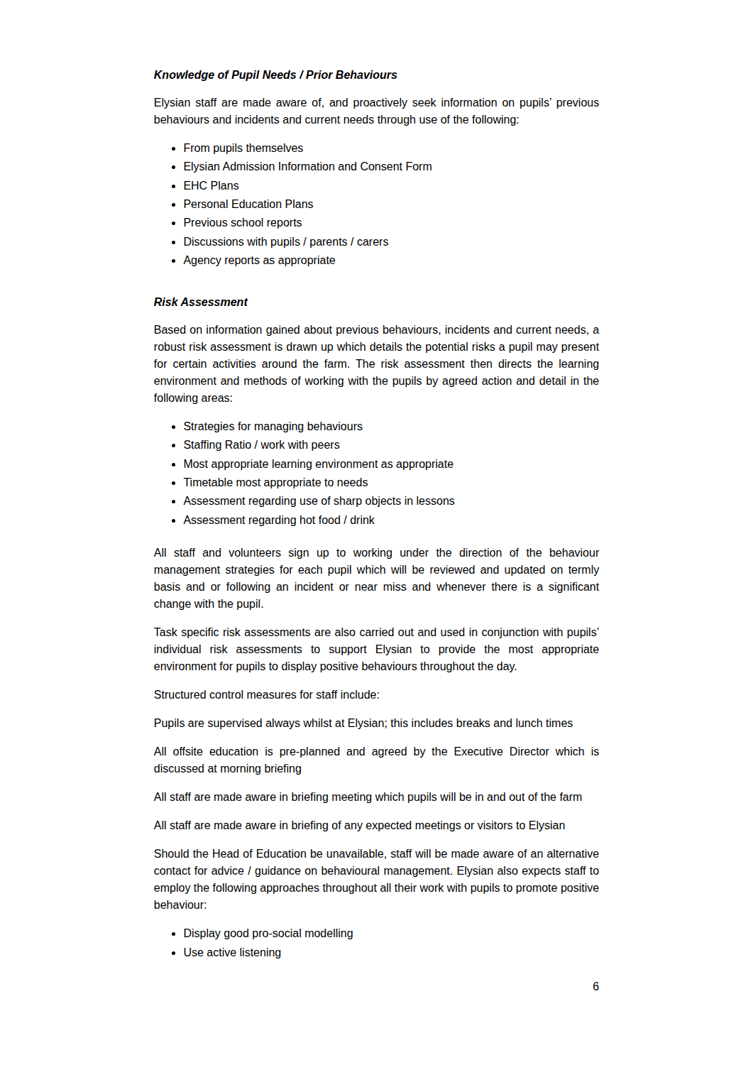Knowledge of Pupil Needs / Prior Behaviours
Elysian staff are made aware of, and proactively seek information on pupils’ previous behaviours and incidents and current needs through use of the following:
From pupils themselves
Elysian Admission Information and Consent Form
EHC Plans
Personal Education Plans
Previous school reports
Discussions with pupils / parents / carers
Agency reports as appropriate
Risk Assessment
Based on information gained about previous behaviours, incidents and current needs, a robust risk assessment is drawn up which details the potential risks a pupil may present for certain activities around the farm. The risk assessment then directs the learning environment and methods of working with the pupils by agreed action and detail in the following areas:
Strategies for managing behaviours
Staffing Ratio / work with peers
Most appropriate learning environment as appropriate
Timetable most appropriate to needs
Assessment regarding use of sharp objects in lessons
Assessment regarding hot food / drink
All staff and volunteers sign up to working under the direction of the behaviour management strategies for each pupil which will be reviewed and updated on termly basis and or following an incident or near miss and whenever there is a significant change with the pupil.
Task specific risk assessments are also carried out and used in conjunction with pupils’ individual risk assessments to support Elysian to provide the most appropriate environment for pupils to display positive behaviours throughout the day.
Structured control measures for staff include:
Pupils are supervised always whilst at Elysian; this includes breaks and lunch times
All offsite education is pre-planned and agreed by the Executive Director which is discussed at morning briefing
All staff are made aware in briefing meeting which pupils will be in and out of the farm
All staff are made aware in briefing of any expected meetings or visitors to Elysian
Should the Head of Education be unavailable, staff will be made aware of an alternative contact for advice / guidance on behavioural management. Elysian also expects staff to employ the following approaches throughout all their work with pupils to promote positive behaviour:
Display good pro-social modelling
Use active listening
6